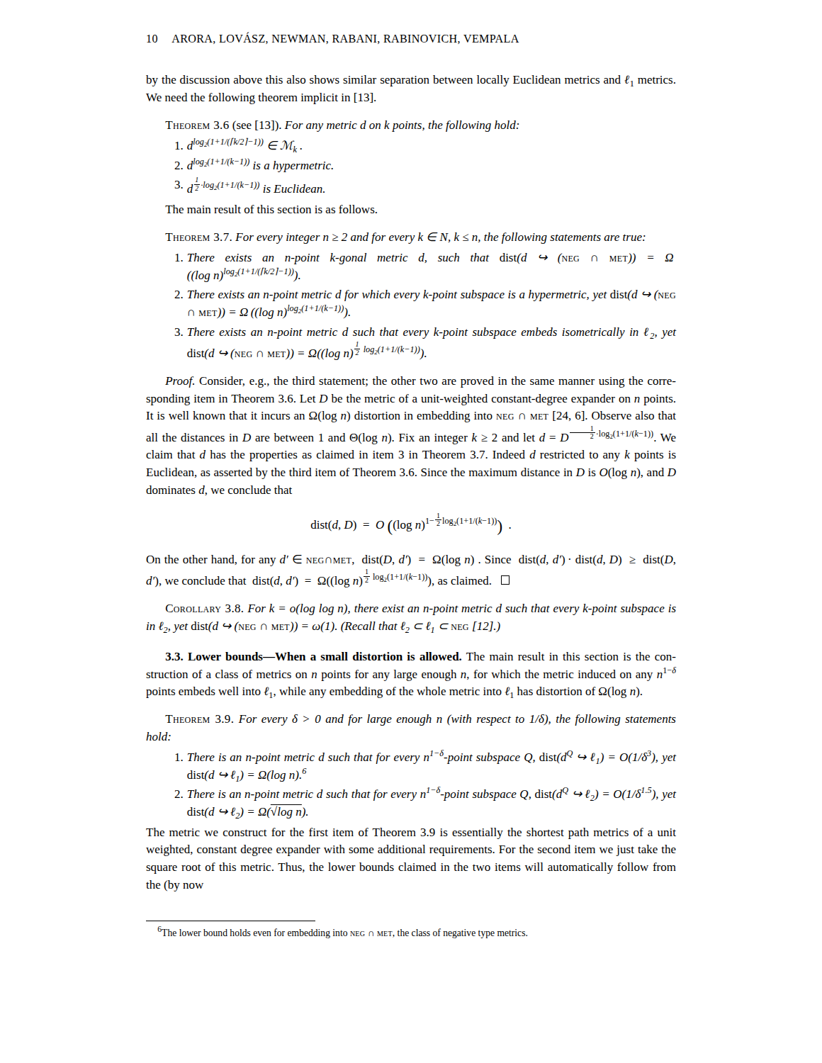10 ARORA, LOVÁSZ, NEWMAN, RABANI, RABINOVICH, VEMPALA
by the discussion above this also shows similar separation between locally Euclidean metrics and ℓ1 metrics. We need the following theorem implicit in [13].
Theorem 3.6 (see [13]). For any metric d on k points, the following hold:
dlog2(1+1/(⌈k/2⌉−1)) ∈ ℳk .
dlog2(1+1/(k−1)) is a hypermetric.
d12·log2(1+1/(k−1)) is Euclidean.
The main result of this section is as follows.
Theorem 3.7. For every integer n ≥ 2 and for every k ∈ N, k ≤ n, the following statements are true:
There exists an n-point k-gonal metric d, such that dist(d ↪ (neg ∩ met)) = Ω ((log n)log2(1+1/(⌈k/2⌉−1))).
There exists an n-point metric d for which every k-point subspace is a hypermetric, yet dist(d ↪ (neg ∩ met)) = Ω ((log n)log2(1+1/(k−1))).
There exists an n-point metric d such that every k-point subspace embeds isometrically in ℓ2, yet dist(d ↪ (neg ∩ met)) = Ω((log n)12 log2(1+1/(k−1))).
Proof. Consider, e.g., the third statement; the other two are proved in the same manner using the corresponding item in Theorem 3.6. Let D be the metric of a unit-weighted constant-degree expander on n points. It is well known that it incurs an Ω(log n) distortion in embedding into neg ∩ met [24, 6]. Observe also that all the distances in D are between 1 and Θ(log n). Fix an integer k ≥ 2 and let d = D12·log2(1+1/(k−1)). We claim that d has the properties as claimed in item 3 in Theorem 3.7. Indeed d restricted to any k points is Euclidean, as asserted by the third item of Theorem 3.6. Since the maximum distance in D is O(log n), and D dominates d, we conclude that
dist(d, D) = O ((log n)1−12log2(1+1/(k−1))) .
On the other hand, for any d′ ∈ neg∩met, dist(D, d′) = Ω(log n) . Since dist(d, d′) · dist(d, D) ≥ dist(D, d′), we conclude that dist(d, d′) = Ω((log n)12 log2(1+1/(k−1))), as claimed.
Corollary 3.8. For k = o(log log n), there exist an n-point metric d such that every k-point subspace is in ℓ2, yet dist(d ↪ (neg ∩ met)) = ω(1). (Recall that ℓ2 ⊂ ℓ1 ⊂ neg [12].)
3.3. Lower bounds—When a small distortion is allowed. The main result in this section is the construction of a class of metrics on n points for any large enough n, for which the metric induced on any n1−δ points embeds well into ℓ1, while any embedding of the whole metric into ℓ1 has distortion of Ω(log n).
Theorem 3.9. For every δ > 0 and for large enough n (with respect to 1/δ), the following statements hold:
There is an n-point metric d such that for every n1−δ-point subspace Q, dist(dQ ↪ ℓ1) = O(1/δ3), yet dist(d ↪ ℓ1) = Ω(log n).6
There is an n-point metric d such that for every n1−δ-point subspace Q, dist(dQ ↪ ℓ2) = O(1/δ1.5), yet dist(d ↪ ℓ2) = Ω(√log n).
The metric we construct for the first item of Theorem 3.9 is essentially the shortest path metrics of a unit weighted, constant degree expander with some additional requirements. For the second item we just take the square root of this metric. Thus, the lower bounds claimed in the two items will automatically follow from the (by now
6The lower bound holds even for embedding into neg ∩ met, the class of negative type metrics.